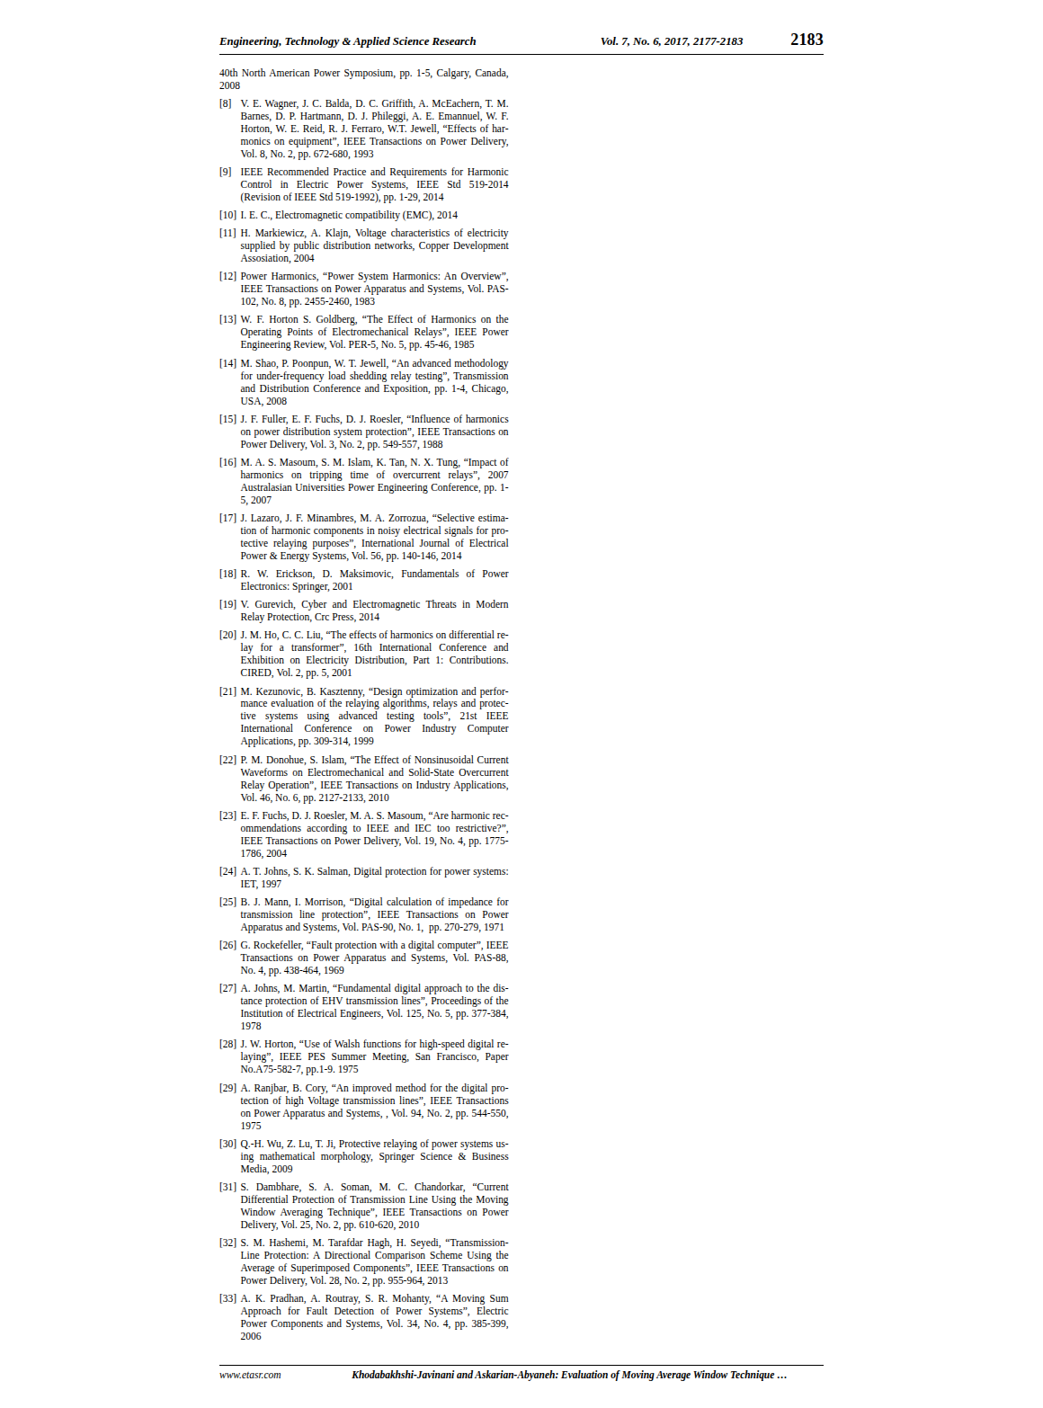Engineering, Technology & Applied Science Research Vol. 7, No. 6, 2017, 2177-2183 2183
40th North American Power Symposium, pp. 1-5, Calgary, Canada, 2008
[8] V. E. Wagner, J. C. Balda, D. C. Griffith, A. McEachern, T. M. Barnes, D. P. Hartmann, D. J. Phileggi, A. E. Emannuel, W. F. Horton, W. E. Reid, R. J. Ferraro, W.T. Jewell, “Effects of harmonics on equipment”, IEEE Transactions on Power Delivery, Vol. 8, No. 2, pp. 672-680, 1993
[9] IEEE Recommended Practice and Requirements for Harmonic Control in Electric Power Systems, IEEE Std 519-2014 (Revision of IEEE Std 519-1992), pp. 1-29, 2014
[10] I. E. C., Electromagnetic compatibility (EMC), 2014
[11] H. Markiewicz, A. Klajn, Voltage characteristics of electricity supplied by public distribution networks, Copper Development Assosiation, 2004
[12] Power Harmonics, “Power System Harmonics: An Overview”, IEEE Transactions on Power Apparatus and Systems, Vol. PAS-102, No. 8, pp. 2455-2460, 1983
[13] W. F. Horton S. Goldberg, “The Effect of Harmonics on the Operating Points of Electromechanical Relays”, IEEE Power Engineering Review, Vol. PER-5, No. 5, pp. 45-46, 1985
[14] M. Shao, P. Poonpun, W. T. Jewell, “An advanced methodology for under-frequency load shedding relay testing”, Transmission and Distribution Conference and Exposition, pp. 1-4, Chicago, USA, 2008
[15] J. F. Fuller, E. F. Fuchs, D. J. Roesler, “Influence of harmonics on power distribution system protection”, IEEE Transactions on Power Delivery, Vol. 3, No. 2, pp. 549-557, 1988
[16] M. A. S. Masoum, S. M. Islam, K. Tan, N. X. Tung, “Impact of harmonics on tripping time of overcurrent relays”, 2007 Australasian Universities Power Engineering Conference, pp. 1-5, 2007
[17] J. Lazaro, J. F. Minambres, M. A. Zorrozua, “Selective estimation of harmonic components in noisy electrical signals for protective relaying purposes”, International Journal of Electrical Power & Energy Systems, Vol. 56, pp. 140-146, 2014
[18] R. W. Erickson, D. Maksimovic, Fundamentals of Power Electronics: Springer, 2001
[19] V. Gurevich, Cyber and Electromagnetic Threats in Modern Relay Protection, Crc Press, 2014
[20] J. M. Ho, C. C. Liu, “The effects of harmonics on differential relay for a transformer”, 16th International Conference and Exhibition on Electricity Distribution, Part 1: Contributions. CIRED, Vol. 2, pp. 5, 2001
[21] M. Kezunovic, B. Kasztenny, “Design optimization and performance evaluation of the relaying algorithms, relays and protective systems using advanced testing tools”, 21st IEEE International Conference on Power Industry Computer Applications, pp. 309-314, 1999
[22] P. M. Donohue, S. Islam, “The Effect of Nonsinusoidal Current Waveforms on Electromechanical and Solid-State Overcurrent Relay Operation”, IEEE Transactions on Industry Applications, Vol. 46, No. 6, pp. 2127-2133, 2010
[23] E. F. Fuchs, D. J. Roesler, M. A. S. Masoum, “Are harmonic recommendations according to IEEE and IEC too restrictive?”, IEEE Transactions on Power Delivery, Vol. 19, No. 4, pp. 1775-1786, 2004
[24] A. T. Johns, S. K. Salman, Digital protection for power systems: IET, 1997
[25] B. J. Mann, I. Morrison, “Digital calculation of impedance for transmission line protection”, IEEE Transactions on Power Apparatus and Systems, Vol. PAS-90, No. 1, pp. 270-279, 1971
[26] G. Rockefeller, “Fault protection with a digital computer”, IEEE Transactions on Power Apparatus and Systems, Vol. PAS-88, No. 4, pp. 438-464, 1969
[27] A. Johns, M. Martin, “Fundamental digital approach to the distance protection of EHV transmission lines”, Proceedings of the Institution of Electrical Engineers, Vol. 125, No. 5, pp. 377-384, 1978
[28] J. W. Horton, “Use of Walsh functions for high-speed digital relaying”, IEEE PES Summer Meeting, San Francisco, Paper No.A75-582-7, pp.1-9. 1975
[29] A. Ranjbar, B. Cory, “An improved method for the digital protection of high Voltage transmission lines”, IEEE Transactions on Power Apparatus and Systems, , Vol. 94, No. 2, pp. 544-550, 1975
[30] Q.-H. Wu, Z. Lu, T. Ji, Protective relaying of power systems using mathematical morphology, Springer Science & Business Media, 2009
[31] S. Dambhare, S. A. Soman, M. C. Chandorkar, “Current Differential Protection of Transmission Line Using the Moving Window Averaging Technique”, IEEE Transactions on Power Delivery, Vol. 25, No. 2, pp. 610-620, 2010
[32] S. M. Hashemi, M. Tarafdar Hagh, H. Seyedi, “Transmission-Line Protection: A Directional Comparison Scheme Using the Average of Superimposed Components”, IEEE Transactions on Power Delivery, Vol. 28, No. 2, pp. 955-964, 2013
[33] A. K. Pradhan, A. Routray, S. R. Mohanty, “A Moving Sum Approach for Fault Detection of Power Systems”, Electric Power Components and Systems, Vol. 34, No. 4, pp. 385-399, 2006
www.etasr.com Khodabakhshi-Javinani and Askarian-Abyaneh: Evaluation of Moving Average Window Technique …